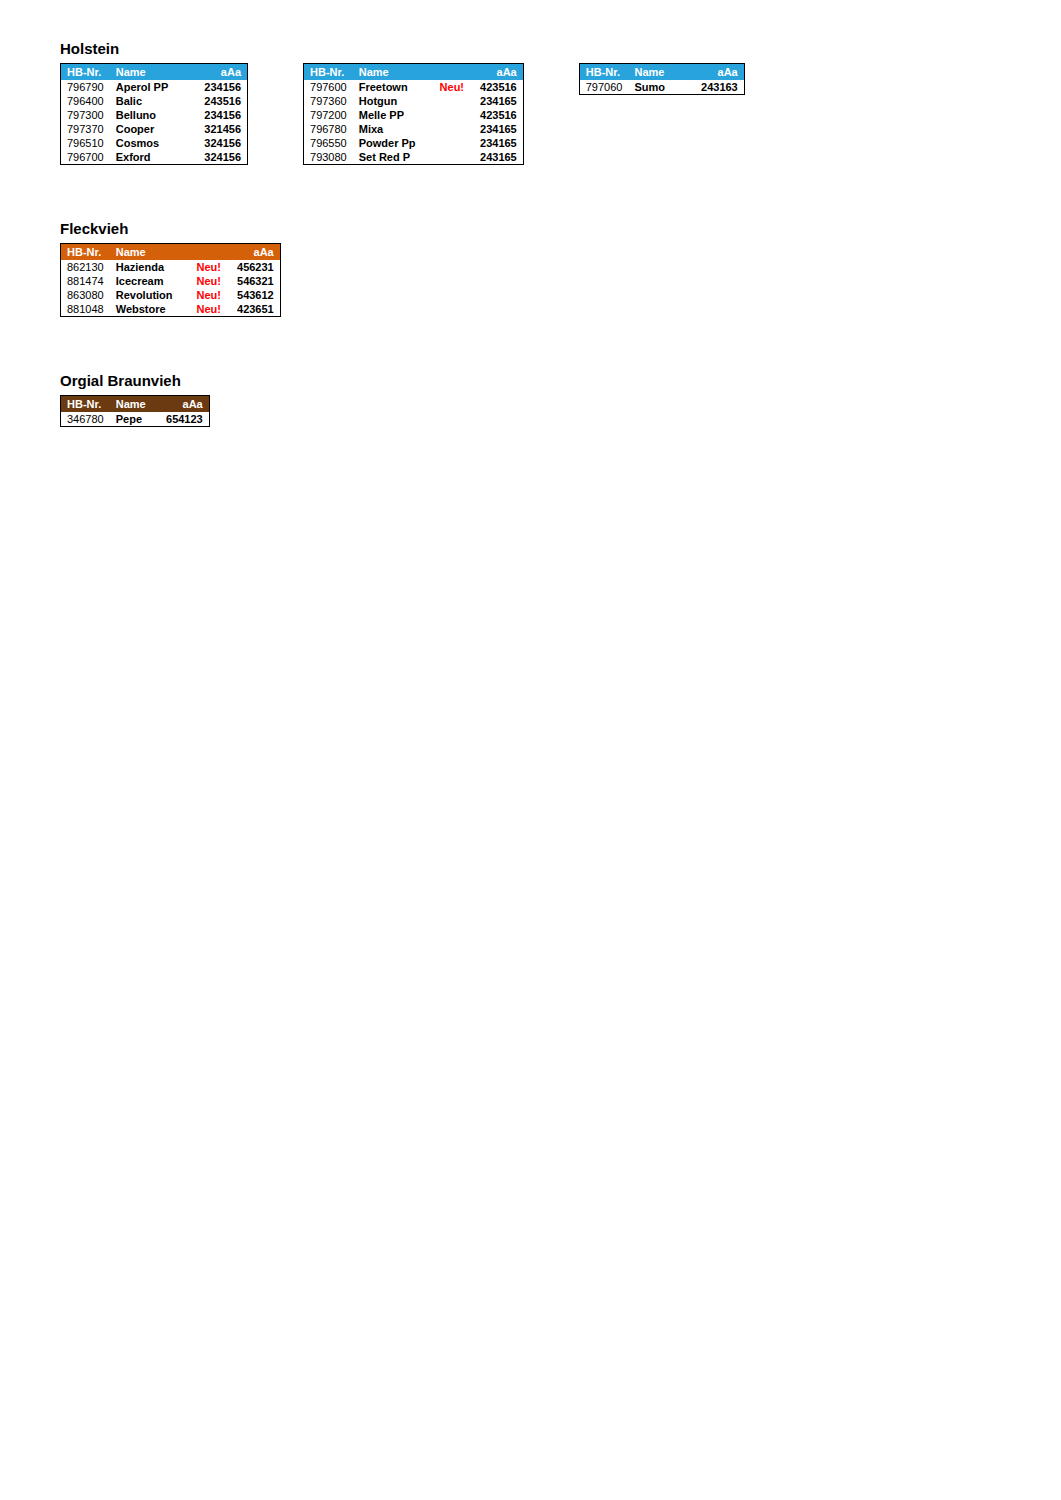Holstein
| HB-Nr. | Name | | aAa |
| --- | --- | --- | --- |
| 796790 | Aperol PP | | 234156 |
| 796400 | Balic | | 243516 |
| 797300 | Belluno | | 234156 |
| 797370 | Cooper | | 321456 |
| 796510 | Cosmos | | 324156 |
| 796700 | Exford | | 324156 |
| HB-Nr. | Name | | aAa |
| --- | --- | --- | --- |
| 797600 | Freetown | Neu! | 423516 |
| 797360 | Hotgun | | 234165 |
| 797200 | Melle PP | | 423516 |
| 796780 | Mixa | | 234165 |
| 796550 | Powder Pp | | 234165 |
| 793080 | Set Red P | | 243165 |
| HB-Nr. | Name | | aAa |
| --- | --- | --- | --- |
| 797060 | Sumo | | 243163 |
Fleckvieh
| HB-Nr. | Name | | aAa |
| --- | --- | --- | --- |
| 862130 | Hazienda | Neu! | 456231 |
| 881474 | Icecream | Neu! | 546321 |
| 863080 | Revolution | Neu! | 543612 |
| 881048 | Webstore | Neu! | 423651 |
Orgial Braunvieh
| HB-Nr. | Name | aAa |
| --- | --- | --- |
| 346780 | Pepe | 654123 |